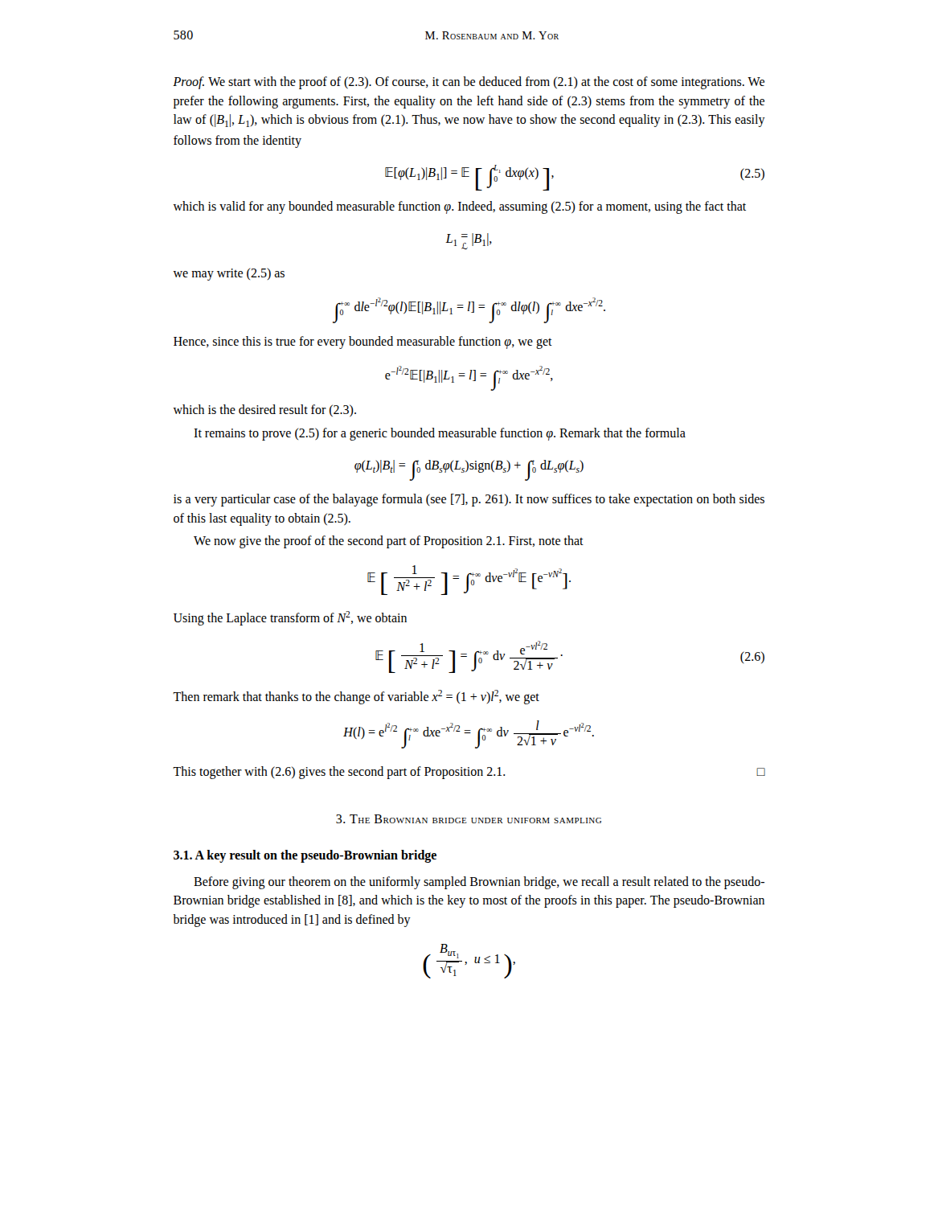580 M. Rosenbaum and M. Yor
Proof. We start with the proof of (2.3). Of course, it can be deduced from (2.1) at the cost of some integrations. We prefer the following arguments. First, the equality on the left hand side of (2.3) stems from the symmetry of the law of (|B1|, L1), which is obvious from (2.1). Thus, we now have to show the second equality in (2.3). This easily follows from the identity
𝔼[φ(L1)|B1|] = 𝔼 [ ∫L10 dxφ(x) ], (2.5)
which is valid for any bounded measurable function φ. Indeed, assuming (2.5) for a moment, using the fact that
L1 =ℒ |B1|,
we may write (2.5) as
∫+∞0 dle−l2/2φ(l)𝔼[|B1||L1 = l] = ∫+∞0 dlφ(l) ∫+∞l dxe−x2/2.
Hence, since this is true for every bounded measurable function φ, we get
e−l2/2𝔼[|B1||L1 = l] = ∫+∞l dxe−x2/2,
which is the desired result for (2.3).
It remains to prove (2.5) for a generic bounded measurable function φ. Remark that the formula
φ(Lt)|Bt| = ∫t 0 dBsφ(Ls)sign(Bs) + ∫t 0 dLsφ(Ls)
is a very particular case of the balayage formula (see [7], p. 261). It now suffices to take expectation on both sides of this last equality to obtain (2.5).
We now give the proof of the second part of Proposition 2.1. First, note that
𝔼 [ 1 N2 + l2 ] = ∫+∞0 dve−vl2𝔼 [e−vN2].
Using the Laplace transform of N2, we obtain
𝔼 [ 1 N2 + l2 ] = ∫+∞0 dv e−vl2/2 2√1 + v · (2.6)
Then remark that thanks to the change of variable x2 = (1 + v)l2, we get
H(l) = el2/2 ∫+∞l dxe−x2/2 = ∫+∞0 dv l 2√1 + v e−vl2/2.
This together with (2.6) gives the second part of Proposition 2.1. □
3. The Brownian bridge under uniform sampling
3.1. A key result on the pseudo-Brownian bridge
Before giving our theorem on the uniformly sampled Brownian bridge, we recall a result related to the pseudo-Brownian bridge established in [8], and which is the key to most of the proofs in this paper. The pseudo-Brownian bridge was introduced in [1] and is defined by
( Buτ1 √τ1 , u ≤ 1 ),